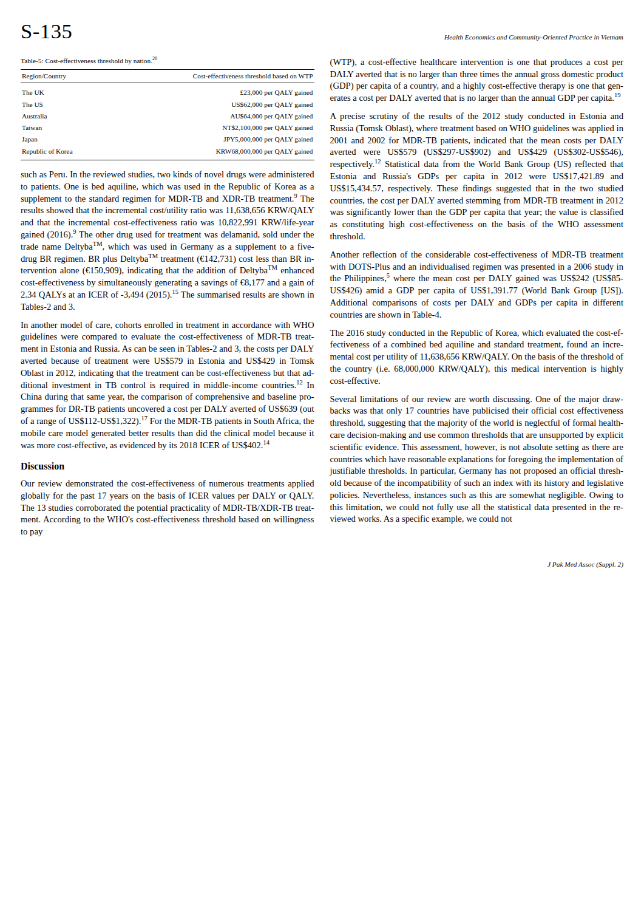S-135
Health Economics and Community-Oriented Practice in Vietnam
Table-5: Cost-effectiveness threshold by nation.20
| Region/Country | Cost-effectiveness threshold based on WTP |
| --- | --- |
| The UK | £23,000 per QALY gained |
| The US | US$62,000 per QALY gained |
| Australia | AU$64,000 per QALY gained |
| Taiwan | NT$2,100,000 per QALY gained |
| Japan | JPY5,000,000 per QALY gained |
| Republic of Korea | KRW68,000,000 per QALY gained |
such as Peru. In the reviewed studies, two kinds of novel drugs were administered to patients. One is bed aquiline, which was used in the Republic of Korea as a supplement to the standard regimen for MDR-TB and XDR-TB treatment.9 The results showed that the incremental cost/utility ratio was 11,638,656 KRW/QALY and that the incremental cost-effectiveness ratio was 10,822,991 KRW/life-year gained (2016).9 The other drug used for treatment was delamanid, sold under the trade name DeltybaTM, which was used in Germany as a supplement to a five-drug BR regimen. BR plus DeltybaTM treatment (€142,731) cost less than BR intervention alone (€150,909), indicating that the addition of DeltybaTM enhanced cost-effectiveness by simultaneously generating a savings of €8,177 and a gain of 2.34 QALYs at an ICER of -3,494 (2015).15 The summarised results are shown in Tables-2 and 3.
In another model of care, cohorts enrolled in treatment in accordance with WHO guidelines were compared to evaluate the cost-effectiveness of MDR-TB treatment in Estonia and Russia. As can be seen in Tables-2 and 3, the costs per DALY averted because of treatment were US$579 in Estonia and US$429 in Tomsk Oblast in 2012, indicating that the treatment can be cost-effectiveness but that additional investment in TB control is required in middle-income countries.12 In China during that same year, the comparison of comprehensive and baseline programmes for DR-TB patients uncovered a cost per DALY averted of US$639 (out of a range of US$112-US$1,322).17 For the MDR-TB patients in South Africa, the mobile care model generated better results than did the clinical model because it was more cost-effective, as evidenced by its 2018 ICER of US$402.14
Discussion
Our review demonstrated the cost-effectiveness of numerous treatments applied globally for the past 17 years on the basis of ICER values per DALY or QALY. The 13 studies corroborated the potential practicality of MDR-TB/XDR-TB treatment. According to the WHO's cost-effectiveness threshold based on willingness to pay
(WTP), a cost-effective healthcare intervention is one that produces a cost per DALY averted that is no larger than three times the annual gross domestic product (GDP) per capita of a country, and a highly cost-effective therapy is one that generates a cost per DALY averted that is no larger than the annual GDP per capita.19
A precise scrutiny of the results of the 2012 study conducted in Estonia and Russia (Tomsk Oblast), where treatment based on WHO guidelines was applied in 2001 and 2002 for MDR-TB patients, indicated that the mean costs per DALY averted were US$579 (US$297-US$902) and US$429 (US$302-US$546), respectively.12 Statistical data from the World Bank Group (US) reflected that Estonia and Russia's GDPs per capita in 2012 were US$17,421.89 and US$15,434.57, respectively. These findings suggested that in the two studied countries, the cost per DALY averted stemming from MDR-TB treatment in 2012 was significantly lower than the GDP per capita that year; the value is classified as constituting high cost-effectiveness on the basis of the WHO assessment threshold.
Another reflection of the considerable cost-effectiveness of MDR-TB treatment with DOTS-Plus and an individualised regimen was presented in a 2006 study in the Philippines,5 where the mean cost per DALY gained was US$242 (US$85-US$426) amid a GDP per capita of US$1,391.77 (World Bank Group [US]). Additional comparisons of costs per DALY and GDPs per capita in different countries are shown in Table-4.
The 2016 study conducted in the Republic of Korea, which evaluated the cost-effectiveness of a combined bed aquiline and standard treatment, found an incremental cost per utility of 11,638,656 KRW/QALY. On the basis of the threshold of the country (i.e. 68,000,000 KRW/QALY), this medical intervention is highly cost-effective.
Several limitations of our review are worth discussing. One of the major drawbacks was that only 17 countries have publicised their official cost effectiveness threshold, suggesting that the majority of the world is neglectful of formal healthcare decision-making and use common thresholds that are unsupported by explicit scientific evidence. This assessment, however, is not absolute setting as there are countries which have reasonable explanations for foregoing the implementation of justifiable thresholds. In particular, Germany has not proposed an official threshold because of the incompatibility of such an index with its history and legislative policies. Nevertheless, instances such as this are somewhat negligible. Owing to this limitation, we could not fully use all the statistical data presented in the reviewed works. As a specific example, we could not
J Pak Med Assoc (Suppl. 2)